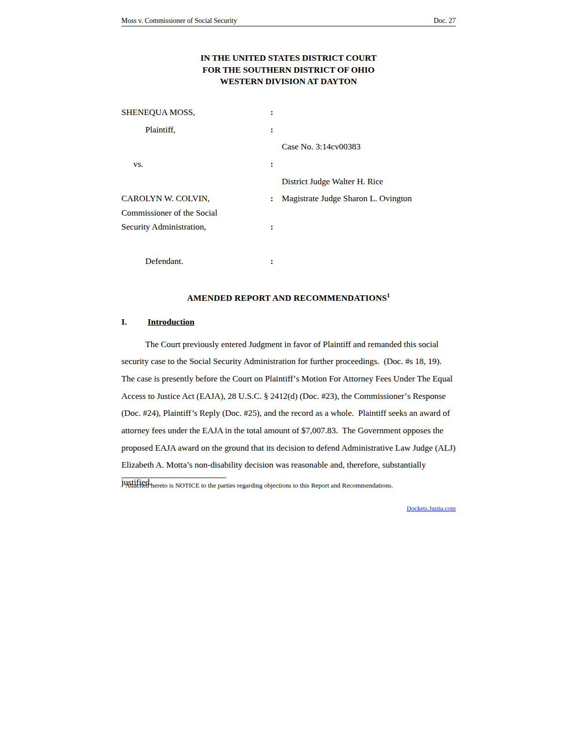Moss v. Commissioner of Social Security Doc. 27
IN THE UNITED STATES DISTRICT COURT
FOR THE SOUTHERN DISTRICT OF OHIO
WESTERN DIVISION AT DAYTON
| SHENEQUA MOSS, | : | |
| Plaintiff, | : | |
| | | Case No. 3:14cv00383 |
| vs. | : | |
| | | District Judge Walter H. Rice |
| CAROLYN W. COLVIN, | : | Magistrate Judge Sharon L. Ovington |
| Commissioner of the Social | | |
| Security Administration, | : | |
| Defendant. | : | |
AMENDED REPORT AND RECOMMENDATIONS1
I. Introduction
The Court previously entered Judgment in favor of Plaintiff and remanded this social security case to the Social Security Administration for further proceedings. (Doc. #s 18, 19). The case is presently before the Court on Plaintiffʼs Motion For Attorney Fees Under The Equal Access to Justice Act (EAJA), 28 U.S.C. § 2412(d) (Doc. #23), the Commissionerʼs Response (Doc. #24), Plaintiff’s Reply (Doc. #25), and the record as a whole. Plaintiff seeks an award of attorney fees under the EAJA in the total amount of $7,007.83. The Government opposes the proposed EAJA award on the ground that its decision to defend Administrative Law Judge (ALJ) Elizabeth A. Motta’s non-disability decision was reasonable and, therefore, substantially justified.
1 Attached hereto is NOTICE to the parties regarding objections to this Report and Recommendations.
Dockets.Justia.com